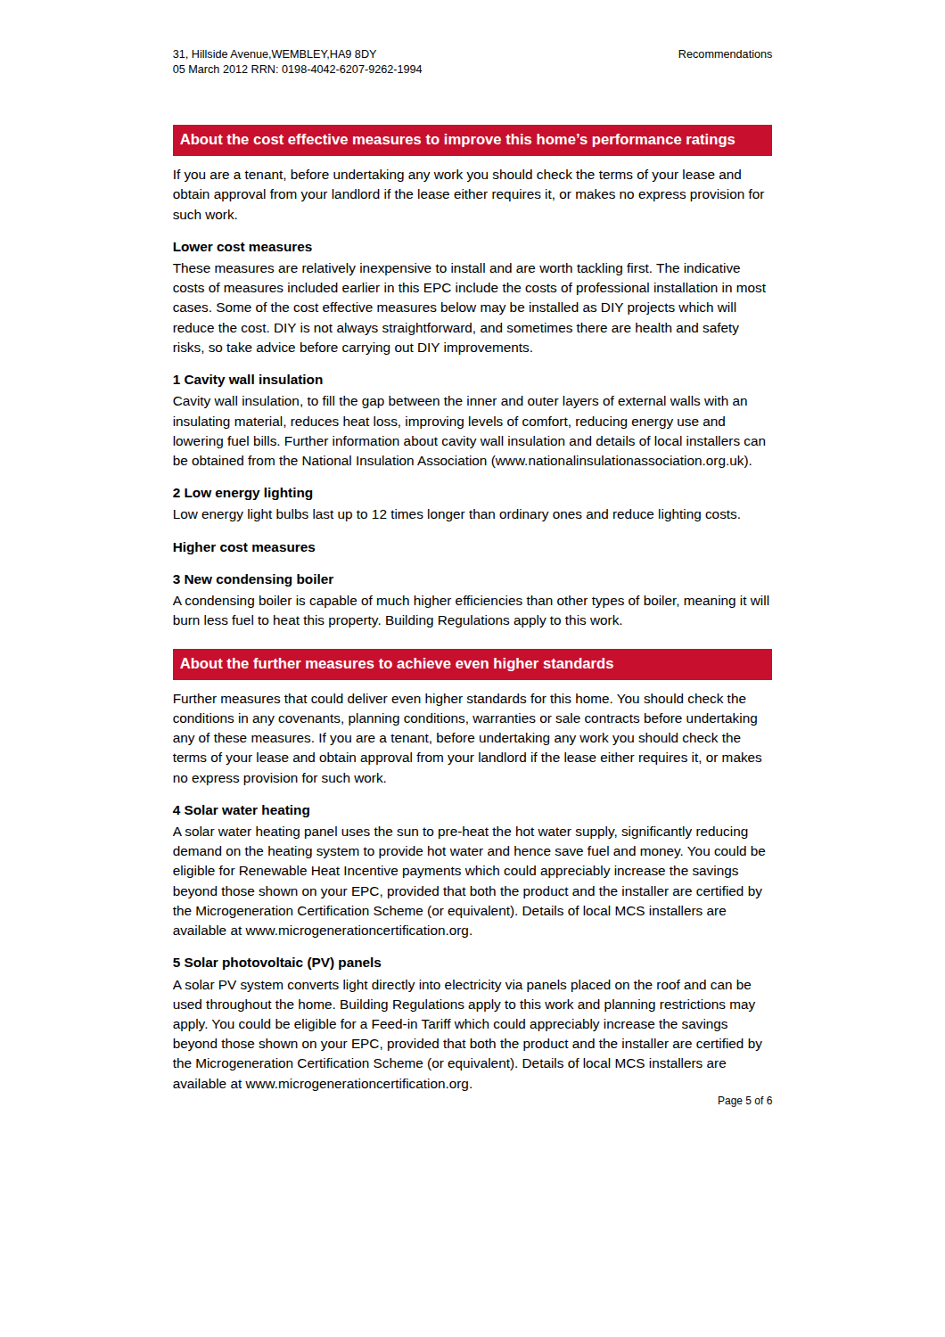31, Hillside Avenue,WEMBLEY,HA9 8DY
05 March 2012 RRN: 0198-4042-6207-9262-1994
Recommendations
About the cost effective measures to improve this home’s performance ratings
If you are a tenant, before undertaking any work you should check the terms of your lease and obtain approval from your landlord if the lease either requires it, or makes no express provision for such work.
Lower cost measures
These measures are relatively inexpensive to install and are worth tackling first. The indicative costs of measures included earlier in this EPC include the costs of professional installation in most cases. Some of the cost effective measures below may be installed as DIY projects which will reduce the cost. DIY is not always straightforward, and sometimes there are health and safety risks, so take advice before carrying out DIY improvements.
1 Cavity wall insulation
Cavity wall insulation, to fill the gap between the inner and outer layers of external walls with an insulating material, reduces heat loss, improving levels of comfort, reducing energy use and lowering fuel bills. Further information about cavity wall insulation and details of local installers can be obtained from the National Insulation Association (www.nationalinsulationassociation.org.uk).
2 Low energy lighting
Low energy light bulbs last up to 12 times longer than ordinary ones and reduce lighting costs.
Higher cost measures
3 New condensing boiler
A condensing boiler is capable of much higher efficiencies than other types of boiler, meaning it will burn less fuel to heat this property. Building Regulations apply to this work.
About the further measures to achieve even higher standards
Further measures that could deliver even higher standards for this home. You should check the conditions in any covenants, planning conditions, warranties or sale contracts before undertaking any of these measures. If you are a tenant, before undertaking any work you should check the terms of your lease and obtain approval from your landlord if the lease either requires it, or makes no express provision for such work.
4 Solar water heating
A solar water heating panel uses the sun to pre-heat the hot water supply, significantly reducing demand on the heating system to provide hot water and hence save fuel and money. You could be eligible for Renewable Heat Incentive payments which could appreciably increase the savings beyond those shown on your EPC, provided that both the product and the installer are certified by the Microgeneration Certification Scheme (or equivalent). Details of local MCS installers are available at www.microgenerationcertification.org.
5 Solar photovoltaic (PV) panels
A solar PV system converts light directly into electricity via panels placed on the roof and can be used throughout the home. Building Regulations apply to this work and planning restrictions may apply. You could be eligible for a Feed-in Tariff which could appreciably increase the savings beyond those shown on your EPC, provided that both the product and the installer are certified by the Microgeneration Certification Scheme (or equivalent). Details of local MCS installers are available at www.microgenerationcertification.org.
Page 5 of 6